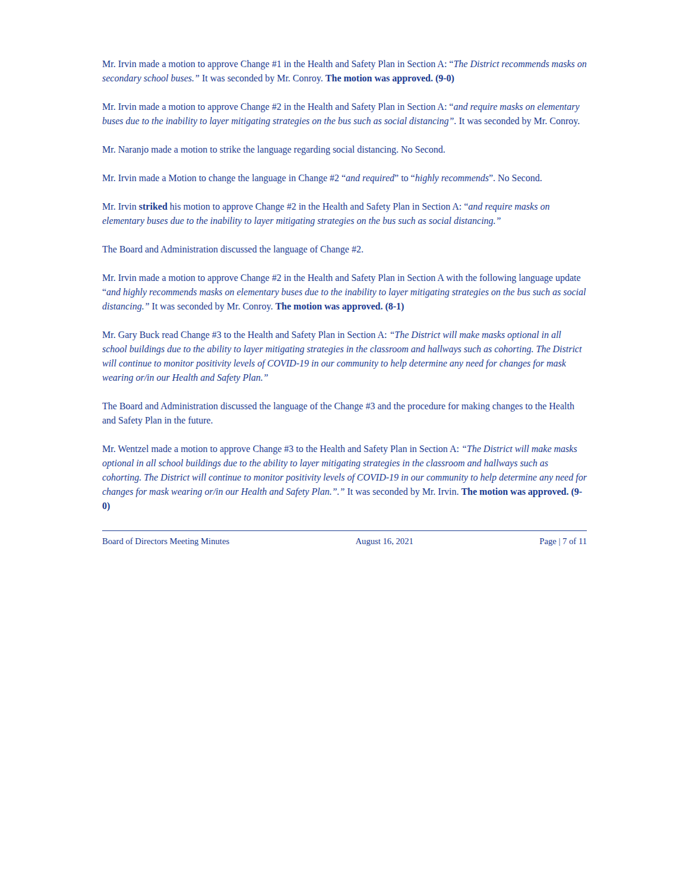Mr. Irvin made a motion to approve Change #1 in the Health and Safety Plan in Section A: “The District recommends masks on secondary school buses.” It was seconded by Mr. Conroy. The motion was approved. (9-0)
Mr. Irvin made a motion to approve Change #2 in the Health and Safety Plan in Section A: “and require masks on elementary buses due to the inability to layer mitigating strategies on the bus such as social distancing”. It was seconded by Mr. Conroy.
Mr. Naranjo made a motion to strike the language regarding social distancing. No Second.
Mr. Irvin made a Motion to change the language in Change #2 “and required” to “highly recommends”. No Second.
Mr. Irvin striked his motion to approve Change #2 in the Health and Safety Plan in Section A: “and require masks on elementary buses due to the inability to layer mitigating strategies on the bus such as social distancing.”
The Board and Administration discussed the language of Change #2.
Mr. Irvin made a motion to approve Change #2 in the Health and Safety Plan in Section A with the following language update “and highly recommends masks on elementary buses due to the inability to layer mitigating strategies on the bus such as social distancing.” It was seconded by Mr. Conroy. The motion was approved. (8-1)
Mr. Gary Buck read Change #3 to the Health and Safety Plan in Section A: “The District will make masks optional in all school buildings due to the ability to layer mitigating strategies in the classroom and hallways such as cohorting. The District will continue to monitor positivity levels of COVID-19 in our community to help determine any need for changes for mask wearing or/in our Health and Safety Plan.”
The Board and Administration discussed the language of the Change #3 and the procedure for making changes to the Health and Safety Plan in the future.
Mr. Wentzel made a motion to approve Change #3 to the Health and Safety Plan in Section A: “The District will make masks optional in all school buildings due to the ability to layer mitigating strategies in the classroom and hallways such as cohorting. The District will continue to monitor positivity levels of COVID-19 in our community to help determine any need for changes for mask wearing or/in our Health and Safety Plan.”.” It was seconded by Mr. Irvin. The motion was approved. (9-0)
Board of Directors Meeting Minutes August 16, 2021 Page | 7 of 11